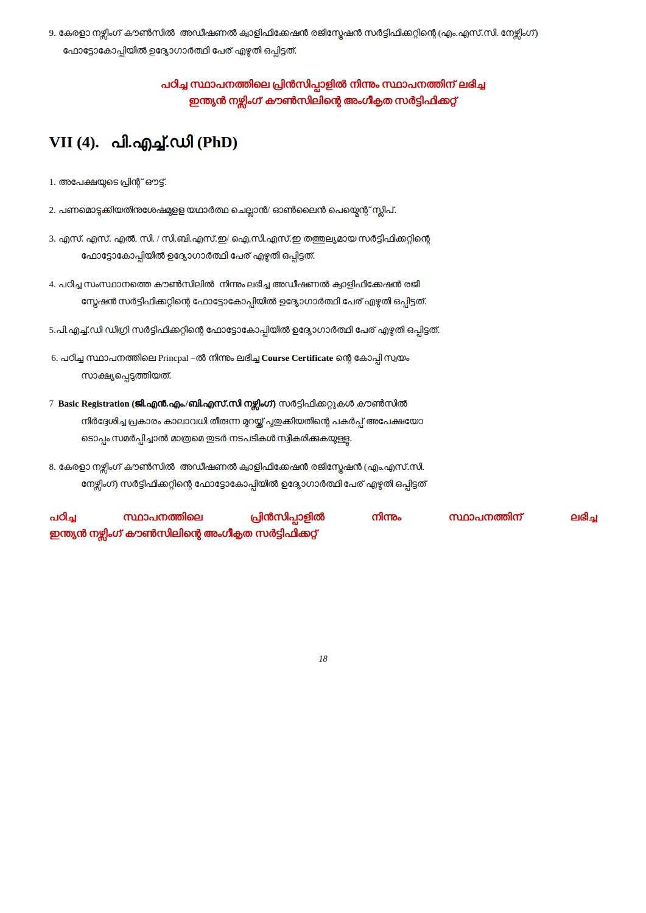9. കേരളാ നഴ്സിംഗ് കൗൺസിൽ അഡീഷണൽ ക്വാളിഫിക്കേഷൻ രജിസ്ട്രേഷൻ സർട്ടിഫിക്കറ്റിന്റെ (എം.എസ്.സി. നേഴ്സിംഗ്) ഫോട്ടോകോപ്പിയിൽ ഉദ്യോഗാർത്ഥി പേര് എഴുതി ഒപ്പിട്ടത്.
പഠിച്ച സ്ഥാപനത്തിലെ പ്രിൻസിപ്പാളിൽ നിന്നും സ്ഥാപനത്തിന് ലഭിച്ച
ഇന്ത്യൻ നഴ്സിംഗ് കൗൺസിലിന്റെ അംഗീകൃത സർട്ടിഫിക്കറ്റ്
VII (4). പി.എച്ച്.ഡി (PhD)
1. അപേക്ഷയുടെ പ്രിന്റ് ഔട്ട്.
2. പണമൊടുക്കിയതിനുശേഷമുളള യഥാർത്ഥ ചെല്ലാൻ/ ഓൺലൈൻ പെയ്മെന്റ് സ്ലിപ്.
3. എസ്. എസ്. എൽ. സി. / സി.ബി.എസ്.ഇ/ ഐ.സി.എസ്.ഇ തത്തുല്യമായ സർട്ടിഫിക്കറ്റിന്റെ ഫോട്ടോകോപ്പിയിൽ ഉദ്യോഗാർത്ഥി പേര് എഴുതി ഒപ്പിട്ടത്.
4. പഠിച്ച സംസ്ഥാനത്തെ കൗൺസിലിൽ നിന്നും ലഭിച്ച അഡീഷണൽ ക്വാളിഫിക്കേഷൻ രജി സ്ട്രേഷൻ സർട്ടിഫിക്കറ്റിന്റെ ഫോട്ടോകോപ്പിയിൽ ഉദ്യോഗാർത്ഥി പേര് എഴുതി ഒപ്പിട്ടത്.
5.പി.എച്ച്.ഡി ഡിഗ്രി സർട്ടിഫിക്കറ്റിന്റെ ഫോട്ടോകോപ്പിയിൽ ഉദ്യോഗാർത്ഥി പേര് എഴുതി ഒപ്പിട്ടത്.
6. പഠിച്ച സ്ഥാപനത്തിലെ Princpal –ൽ നിന്നും ലഭിച്ച Course Certificate ന്റെ കോപ്പി സ്വയം സാക്ഷ്യപ്പെടുത്തിയത്.
7 Basic Registration (ജി.എൻ.എം./ബി.എസ്.സി നഴ്സിംഗ്) സർട്ടിഫിക്കറ്റുകൾ കൗൺസിൽ നിർദ്ദേശിച്ച പ്രകാരം കാലാവധി തീരുന്ന മുറയ്ക്ക് പുതുക്കിയതിന്റെ പകർപ്പ് അപേക്ഷയോ ടൊപ്പം സമർപ്പിച്ചാൽ മാത്രമെ തുടർ നടപടികൾ സ്വീകരിക്കുകയുള്ളൂ.
8. കേരളാ നഴ്സിംഗ് കൗൺസിൽ അഡീഷണൽ ക്വാളിഫിക്കേഷൻ രജിസ്ട്രേഷൻ (എം.എസ്.സി. നേഴ്സിംഗ്) സർട്ടിഫിക്കറ്റിന്റെ ഫോട്ടോകോപ്പിയിൽ ഉദ്യോഗാർത്ഥി പേര് എഴുതി ഒപ്പിട്ടത്
പഠിച്ച സ്ഥാപനത്തിലെ പ്രിൻസിപ്പാളിൽ നിന്നും സ്ഥാപനത്തിന് ലഭിച്ച
ഇന്ത്യൻ നഴ്സിംഗ് കൗൺസിലിന്റെ അംഗീകൃത സർട്ടിഫിക്കറ്റ്
18